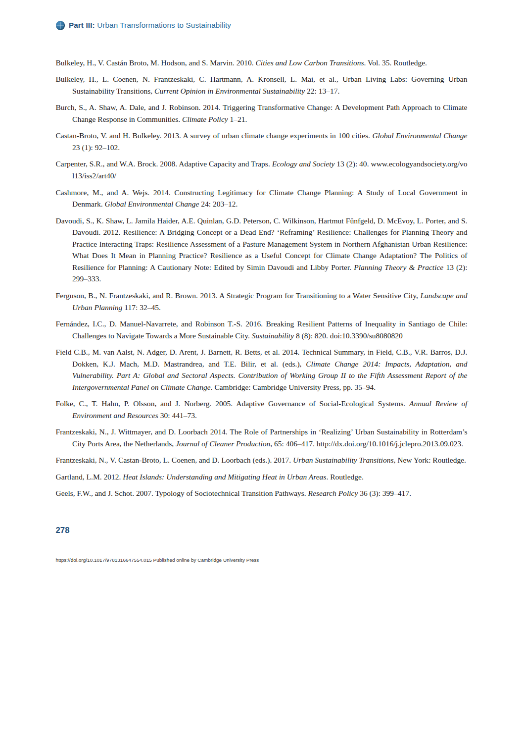Part III: Urban Transformations to Sustainability
Bulkeley, H., V. Castán Broto, M. Hodson, and S. Marvin. 2010. Cities and Low Carbon Transitions. Vol. 35. Routledge.
Bulkeley, H., L. Coenen, N. Frantzeskaki, C. Hartmann, A. Kronsell, L. Mai, et al., Urban Living Labs: Governing Urban Sustainability Transitions, Current Opinion in Environmental Sustainability 22: 13–17.
Burch, S., A. Shaw, A. Dale, and J. Robinson. 2014. Triggering Transformative Change: A Development Path Approach to Climate Change Response in Communities. Climate Policy 1–21.
Castan-Broto, V. and H. Bulkeley. 2013. A survey of urban climate change experiments in 100 cities. Global Environmental Change 23 (1): 92–102.
Carpenter, S.R., and W.A. Brock. 2008. Adaptive Capacity and Traps. Ecology and Society 13 (2): 40. www.ecologyandsociety.org/vol13/iss2/art40/
Cashmore, M., and A. Wejs. 2014. Constructing Legitimacy for Climate Change Planning: A Study of Local Government in Denmark. Global Environmental Change 24: 203–12.
Davoudi, S., K. Shaw, L. Jamila Haider, A.E. Quinlan, G.D. Peterson, C. Wilkinson, Hartmut Fünfgeld, D. McEvoy, L. Porter, and S. Davoudi. 2012. Resilience: A Bridging Concept or a Dead End? ‘Reframing’ Resilience: Challenges for Planning Theory and Practice Interacting Traps: Resilience Assessment of a Pasture Management System in Northern Afghanistan Urban Resilience: What Does It Mean in Planning Practice? Resilience as a Useful Concept for Climate Change Adaptation? The Politics of Resilience for Planning: A Cautionary Note: Edited by Simin Davoudi and Libby Porter. Planning Theory & Practice 13 (2): 299–333.
Ferguson, B., N. Frantzeskaki, and R. Brown. 2013. A Strategic Program for Transitioning to a Water Sensitive City, Landscape and Urban Planning 117: 32–45.
Fernández, I.C., D. Manuel-Navarrete, and Robinson T.-S. 2016. Breaking Resilient Patterns of Inequality in Santiago de Chile: Challenges to Navigate Towards a More Sustainable City. Sustainability 8 (8): 820. doi:10.3390/su8080820
Field C.B., M. van Aalst, N. Adger, D. Arent, J. Barnett, R. Betts, et al. 2014. Technical Summary, in Field, C.B., V.R. Barros, D.J. Dokken, K.J. Mach, M.D. Mastrandrea, and T.E. Bilir, et al. (eds.), Climate Change 2014: Impacts, Adaptation, and Vulnerability. Part A: Global and Sectoral Aspects. Contribution of Working Group II to the Fifth Assessment Report of the Intergovernmental Panel on Climate Change. Cambridge: Cambridge University Press, pp. 35–94.
Folke, C., T. Hahn, P. Olsson, and J. Norberg. 2005. Adaptive Governance of Social-Ecological Systems. Annual Review of Environment and Resources 30: 441–73.
Frantzeskaki, N., J. Wittmayer, and D. Loorbach 2014. The Role of Partnerships in ‘Realizing’ Urban Sustainability in Rotterdam’s City Ports Area, the Netherlands, Journal of Cleaner Production, 65: 406–417. http://dx.doi.org/10.1016/j.jclepro.2013.09.023.
Frantzeskaki, N., V. Castan-Broto, L. Coenen, and D. Loorbach (eds.). 2017. Urban Sustainability Transitions, New York: Routledge.
Gartland, L.M. 2012. Heat Islands: Understanding and Mitigating Heat in Urban Areas. Routledge.
Geels, F.W., and J. Schot. 2007. Typology of Sociotechnical Transition Pathways. Research Policy 36 (3): 399–417.
278
https://doi.org/10.1017/9781316647554.015 Published online by Cambridge University Press